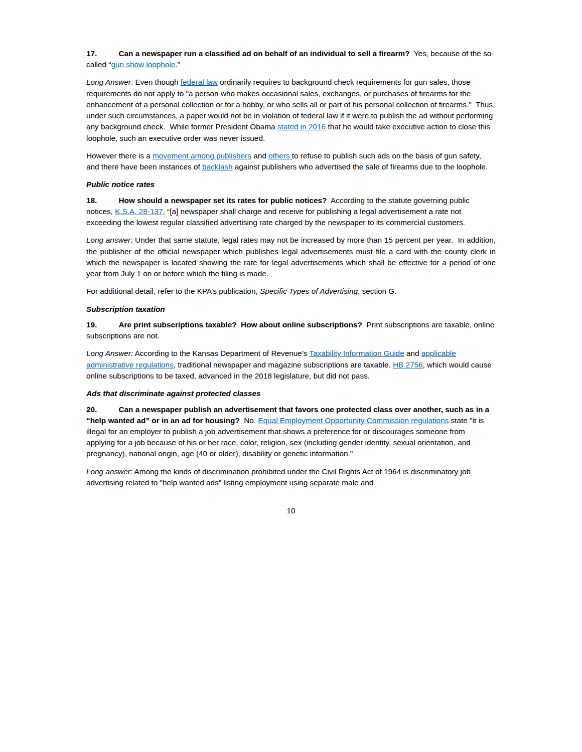17. Can a newspaper run a classified ad on behalf of an individual to sell a firearm? Yes, because of the so-called “gun show loophole.”
Long Answer: Even though federal law ordinarily requires to background check requirements for gun sales, those requirements do not apply to "a person who makes occasional sales, exchanges, or purchases of firearms for the enhancement of a personal collection or for a hobby, or who sells all or part of his personal collection of firearms." Thus, under such circumstances, a paper would not be in violation of federal law if it were to publish the ad without performing any background check. While former President Obama stated in 2016 that he would take executive action to close this loophole, such an executive order was never issued.
However there is a movement among publishers and others to refuse to publish such ads on the basis of gun safety, and there have been instances of backlash against publishers who advertised the sale of firearms due to the loophole.
Public notice rates
18. How should a newspaper set its rates for public notices? According to the statute governing public notices, K.S.A. 28-137, “[a] newspaper shall charge and receive for publishing a legal advertisement a rate not exceeding the lowest regular classified advertising rate charged by the newspaper to its commercial customers.
Long answer: Under that same statute, legal rates may not be increased by more than 15 percent per year. In addition, the publisher of the official newspaper which publishes legal advertisements must file a card with the county clerk in which the newspaper is located showing the rate for legal advertisements which shall be effective for a period of one year from July 1 on or before which the filing is made.
For additional detail, refer to the KPA’s publication, Specific Types of Advertising, section G.
Subscription taxation
19. Are print subscriptions taxable? How about online subscriptions? Print subscriptions are taxable, online subscriptions are not.
Long Answer: According to the Kansas Department of Revenue’s Taxability Information Guide and applicable administrative regulations, traditional newspaper and magazine subscriptions are taxable. HB 2756, which would cause online subscriptions to be taxed, advanced in the 2018 legislature, but did not pass.
Ads that discriminate against protected classes
20. Can a newspaper publish an advertisement that favors one protected class over another, such as in a “help wanted ad” or in an ad for housing? No. Equal Employment Opportunity Commission regulations state "it is illegal for an employer to publish a job advertisement that shows a preference for or discourages someone from applying for a job because of his or her race, color, religion, sex (including gender identity, sexual orientation, and pregnancy), national origin, age (40 or older), disability or genetic information."
Long answer: Among the kinds of discrimination prohibited under the Civil Rights Act of 1964 is discriminatory job advertising related to "help wanted ads" listing employment using separate male and
10